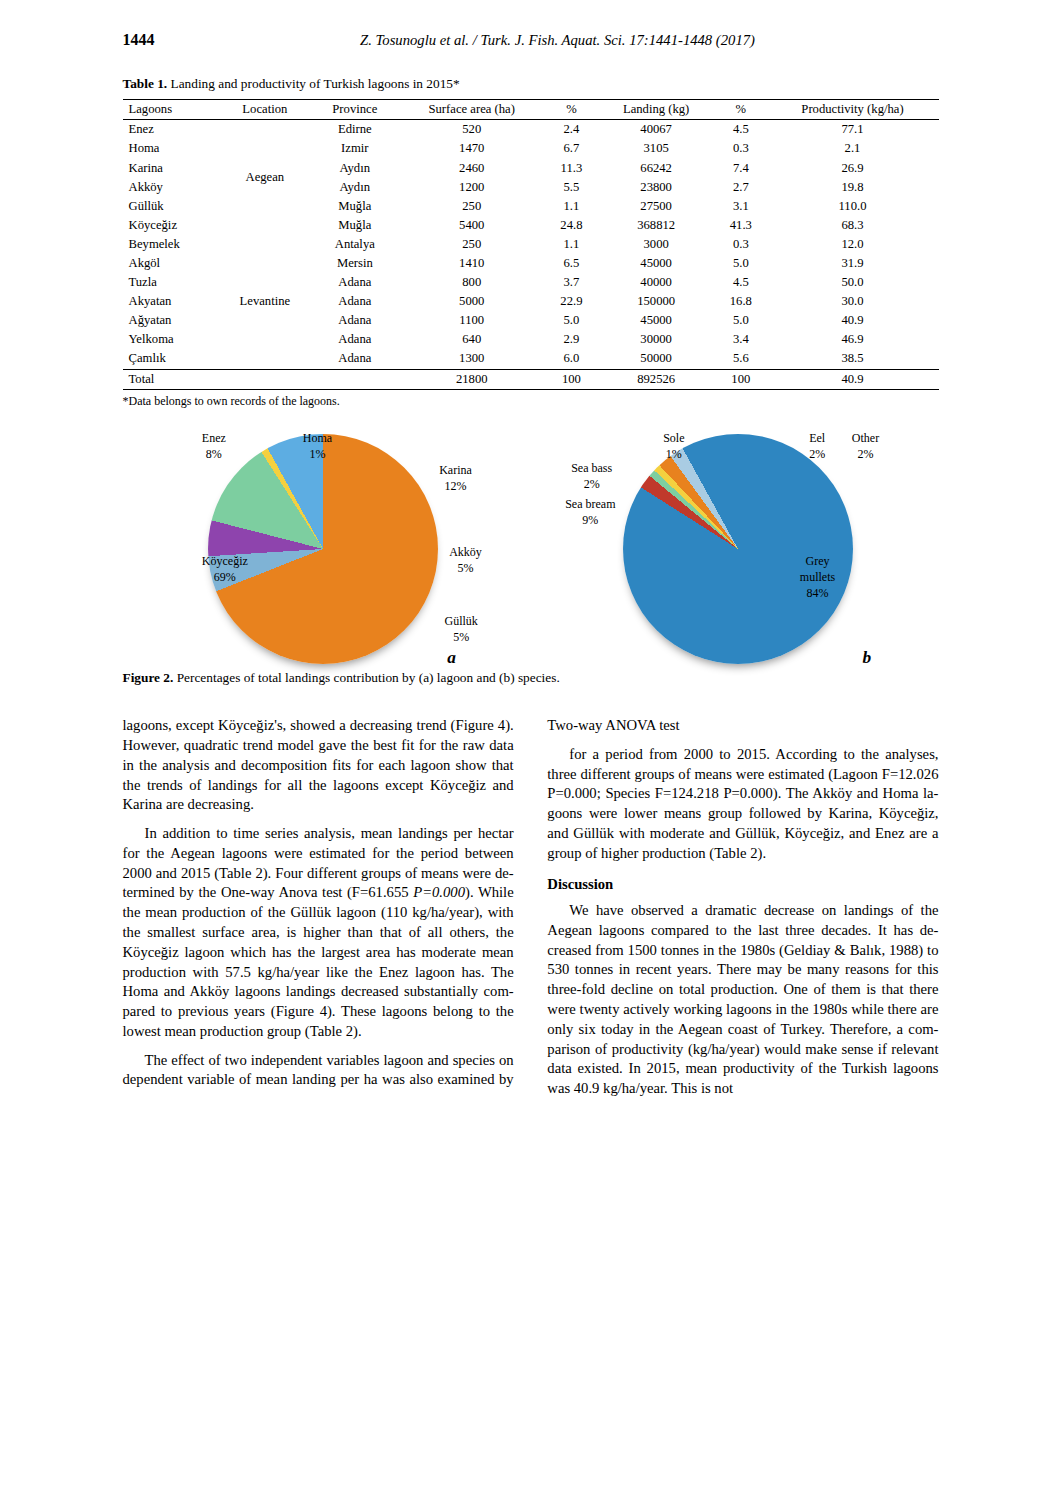1444 Z. Tosunoglu et al. / Turk. J. Fish. Aquat. Sci. 17:1441-1448 (2017)
Table 1. Landing and productivity of Turkish lagoons in 2015*
| Lagoons | Location | Province | Surface area (ha) | % | Landing (kg) | % | Productivity (kg/ha) |
| --- | --- | --- | --- | --- | --- | --- | --- |
| Enez | | Edirne | 520 | 2.4 | 40067 | 4.5 | 77.1 |
| Homa | | Izmir | 1470 | 6.7 | 3105 | 0.3 | 2.1 |
| Karina | Aegean | Aydın | 2460 | 11.3 | 66242 | 7.4 | 26.9 |
| Akköy | Aydın | 1200 | 5.5 | 23800 | 2.7 | 19.8 |
| Güllük | | Muğla | 250 | 1.1 | 27500 | 3.1 | 110.0 |
| Köyceğiz | | Muğla | 5400 | 24.8 | 368812 | 41.3 | 68.3 |
| Beymelek | | Antalya | 250 | 1.1 | 3000 | 0.3 | 12.0 |
| Akgöl | | Mersin | 1410 | 6.5 | 45000 | 5.0 | 31.9 |
| Tuzla | | Adana | 800 | 3.7 | 40000 | 4.5 | 50.0 |
| Akyatan | Levantine | Adana | 5000 | 22.9 | 150000 | 16.8 | 30.0 |
| Ağyatan | | Adana | 1100 | 5.0 | 45000 | 5.0 | 40.9 |
| Yelkoma | | Adana | 640 | 2.9 | 30000 | 3.4 | 46.9 |
| Çamlık | | Adana | 1300 | 6.0 | 50000 | 5.6 | 38.5 |
| Total | | | 21800 | 100 | 892526 | 100 | 40.9 |
*Data belongs to own records of the lagoons.
Enez
8% Homa
1% Karina
12% Akköy
5% Güllük
5% Köyceğiz
69%
a
Sole
1% Eel
2% Other
2% Sea bass
2% Sea bream
9% Grey
mullets
84%
b
Figure 2. Percentages of total landings contribution by (a) lagoon and (b) species.
lagoons, except Köyceğiz's, showed a decreasing trend (Figure 4). However, quadratic trend model gave the best fit for the raw data in the analysis and decomposition fits for each lagoon show that the trends of landings for all the lagoons except Köyceğiz and Karina are decreasing.
In addition to time series analysis, mean landings per hectar for the Aegean lagoons were estimated for the period between 2000 and 2015 (Table 2). Four different groups of means were determined by the One-way Anova test (F=61.655 P=0.000). While the mean production of the Güllük lagoon (110 kg/ha/year), with the smallest surface area, is higher than that of all others, the Köyceğiz lagoon which has the largest area has moderate mean production with 57.5 kg/ha/year like the Enez lagoon has. The Homa and Akköy lagoons landings decreased substantially compared to previous years (Figure 4). These lagoons belong to the lowest mean production group (Table 2).
The effect of two independent variables lagoon and species on dependent variable of mean landing per ha was also examined by Two-way ANOVA test
for a period from 2000 to 2015. According to the analyses, three different groups of means were estimated (Lagoon F=12.026 P=0.000; Species F=124.218 P=0.000). The Akköy and Homa lagoons were lower means group followed by Karina, Köyceğiz, and Güllük with moderate and Güllük, Köyceğiz, and Enez are a group of higher production (Table 2).
Discussion
We have observed a dramatic decrease on landings of the Aegean lagoons compared to the last three decades. It has decreased from 1500 tonnes in the 1980s (Geldiay & Balık, 1988) to 530 tonnes in recent years. There may be many reasons for this three-fold decline on total production. One of them is that there were twenty actively working lagoons in the 1980s while there are only six today in the Aegean coast of Turkey. Therefore, a comparison of productivity (kg/ha/year) would make sense if relevant data existed. In 2015, mean productivity of the Turkish lagoons was 40.9 kg/ha/year. This is not